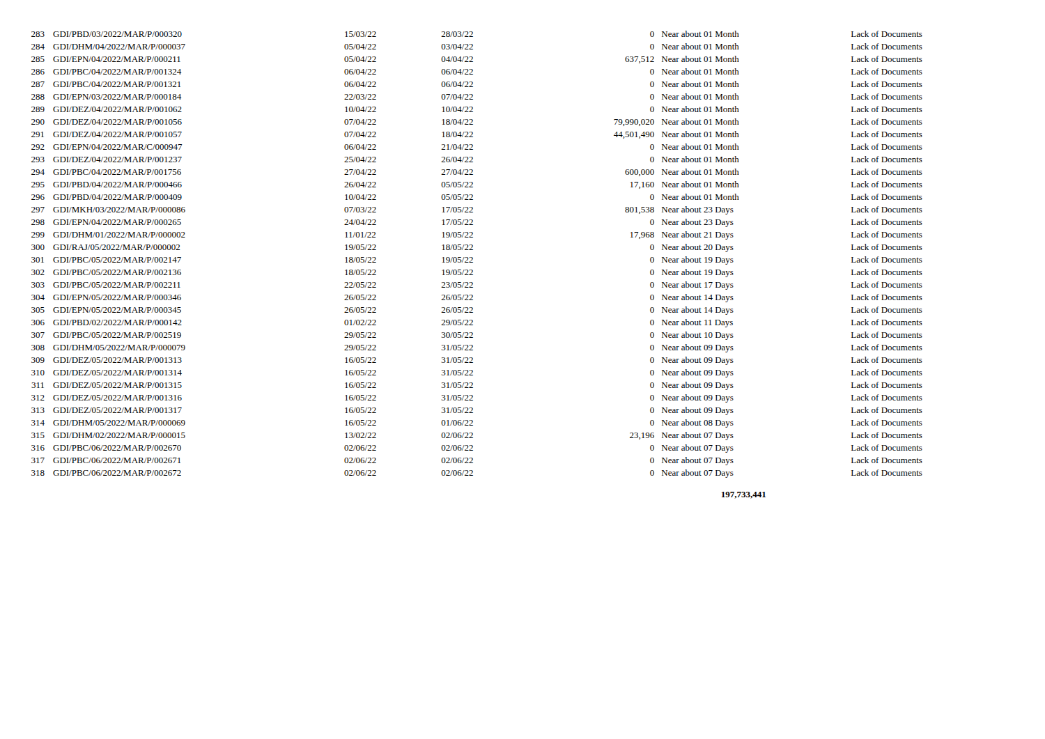| 283 | GDI/PBD/03/2022/MAR/P/000320 | 15/03/22 | 28/03/22 | 0 | Near about 01 Month | Lack of Documents |
| 284 | GDI/DHM/04/2022/MAR/P/000037 | 05/04/22 | 03/04/22 | 0 | Near about 01 Month | Lack of Documents |
| 285 | GDI/EPN/04/2022/MAR/P/000211 | 05/04/22 | 04/04/22 | 637,512 | Near about 01 Month | Lack of Documents |
| 286 | GDI/PBC/04/2022/MAR/P/001324 | 06/04/22 | 06/04/22 | 0 | Near about 01 Month | Lack of Documents |
| 287 | GDI/PBC/04/2022/MAR/P/001321 | 06/04/22 | 06/04/22 | 0 | Near about 01 Month | Lack of Documents |
| 288 | GDI/EPN/03/2022/MAR/P/000184 | 22/03/22 | 07/04/22 | 0 | Near about 01 Month | Lack of Documents |
| 289 | GDI/DEZ/04/2022/MAR/P/001062 | 10/04/22 | 10/04/22 | 0 | Near about 01 Month | Lack of Documents |
| 290 | GDI/DEZ/04/2022/MAR/P/001056 | 07/04/22 | 18/04/22 | 79,990,020 | Near about 01 Month | Lack of Documents |
| 291 | GDI/DEZ/04/2022/MAR/P/001057 | 07/04/22 | 18/04/22 | 44,501,490 | Near about 01 Month | Lack of Documents |
| 292 | GDI/EPN/04/2022/MAR/C/000947 | 06/04/22 | 21/04/22 | 0 | Near about 01 Month | Lack of Documents |
| 293 | GDI/DEZ/04/2022/MAR/P/001237 | 25/04/22 | 26/04/22 | 0 | Near about 01 Month | Lack of Documents |
| 294 | GDI/PBC/04/2022/MAR/P/001756 | 27/04/22 | 27/04/22 | 600,000 | Near about 01 Month | Lack of Documents |
| 295 | GDI/PBD/04/2022/MAR/P/000466 | 26/04/22 | 05/05/22 | 17,160 | Near about 01 Month | Lack of Documents |
| 296 | GDI/PBD/04/2022/MAR/P/000409 | 10/04/22 | 05/05/22 | 0 | Near about 01 Month | Lack of Documents |
| 297 | GDI/MKH/03/2022/MAR/P/000086 | 07/03/22 | 17/05/22 | 801,538 | Near about 23 Days | Lack of Documents |
| 298 | GDI/EPN/04/2022/MAR/P/000265 | 24/04/22 | 17/05/22 | 0 | Near about 23 Days | Lack of Documents |
| 299 | GDI/DHM/01/2022/MAR/P/000002 | 11/01/22 | 19/05/22 | 17,968 | Near about 21 Days | Lack of Documents |
| 300 | GDI/RAJ/05/2022/MAR/P/000002 | 19/05/22 | 18/05/22 | 0 | Near about 20 Days | Lack of Documents |
| 301 | GDI/PBC/05/2022/MAR/P/002147 | 18/05/22 | 19/05/22 | 0 | Near about 19 Days | Lack of Documents |
| 302 | GDI/PBC/05/2022/MAR/P/002136 | 18/05/22 | 19/05/22 | 0 | Near about 19 Days | Lack of Documents |
| 303 | GDI/PBC/05/2022/MAR/P/002211 | 22/05/22 | 23/05/22 | 0 | Near about 17 Days | Lack of Documents |
| 304 | GDI/EPN/05/2022/MAR/P/000346 | 26/05/22 | 26/05/22 | 0 | Near about 14 Days | Lack of Documents |
| 305 | GDI/EPN/05/2022/MAR/P/000345 | 26/05/22 | 26/05/22 | 0 | Near about 14 Days | Lack of Documents |
| 306 | GDI/PBD/02/2022/MAR/P/000142 | 01/02/22 | 29/05/22 | 0 | Near about 11 Days | Lack of Documents |
| 307 | GDI/PBC/05/2022/MAR/P/002519 | 29/05/22 | 30/05/22 | 0 | Near about 10 Days | Lack of Documents |
| 308 | GDI/DHM/05/2022/MAR/P/000079 | 29/05/22 | 31/05/22 | 0 | Near about 09 Days | Lack of Documents |
| 309 | GDI/DEZ/05/2022/MAR/P/001313 | 16/05/22 | 31/05/22 | 0 | Near about 09 Days | Lack of Documents |
| 310 | GDI/DEZ/05/2022/MAR/P/001314 | 16/05/22 | 31/05/22 | 0 | Near about 09 Days | Lack of Documents |
| 311 | GDI/DEZ/05/2022/MAR/P/001315 | 16/05/22 | 31/05/22 | 0 | Near about 09 Days | Lack of Documents |
| 312 | GDI/DEZ/05/2022/MAR/P/001316 | 16/05/22 | 31/05/22 | 0 | Near about 09 Days | Lack of Documents |
| 313 | GDI/DEZ/05/2022/MAR/P/001317 | 16/05/22 | 31/05/22 | 0 | Near about 09 Days | Lack of Documents |
| 314 | GDI/DHM/05/2022/MAR/P/000069 | 16/05/22 | 01/06/22 | 0 | Near about 08 Days | Lack of Documents |
| 315 | GDI/DHM/02/2022/MAR/P/000015 | 13/02/22 | 02/06/22 | 23,196 | Near about 07 Days | Lack of Documents |
| 316 | GDI/PBC/06/2022/MAR/P/002670 | 02/06/22 | 02/06/22 | 0 | Near about 07 Days | Lack of Documents |
| 317 | GDI/PBC/06/2022/MAR/P/002671 | 02/06/22 | 02/06/22 | 0 | Near about 07 Days | Lack of Documents |
| 318 | GDI/PBC/06/2022/MAR/P/002672 | 02/06/22 | 02/06/22 | 0 | Near about 07 Days | Lack of Documents |
| | | | | | 197,733,441 | |